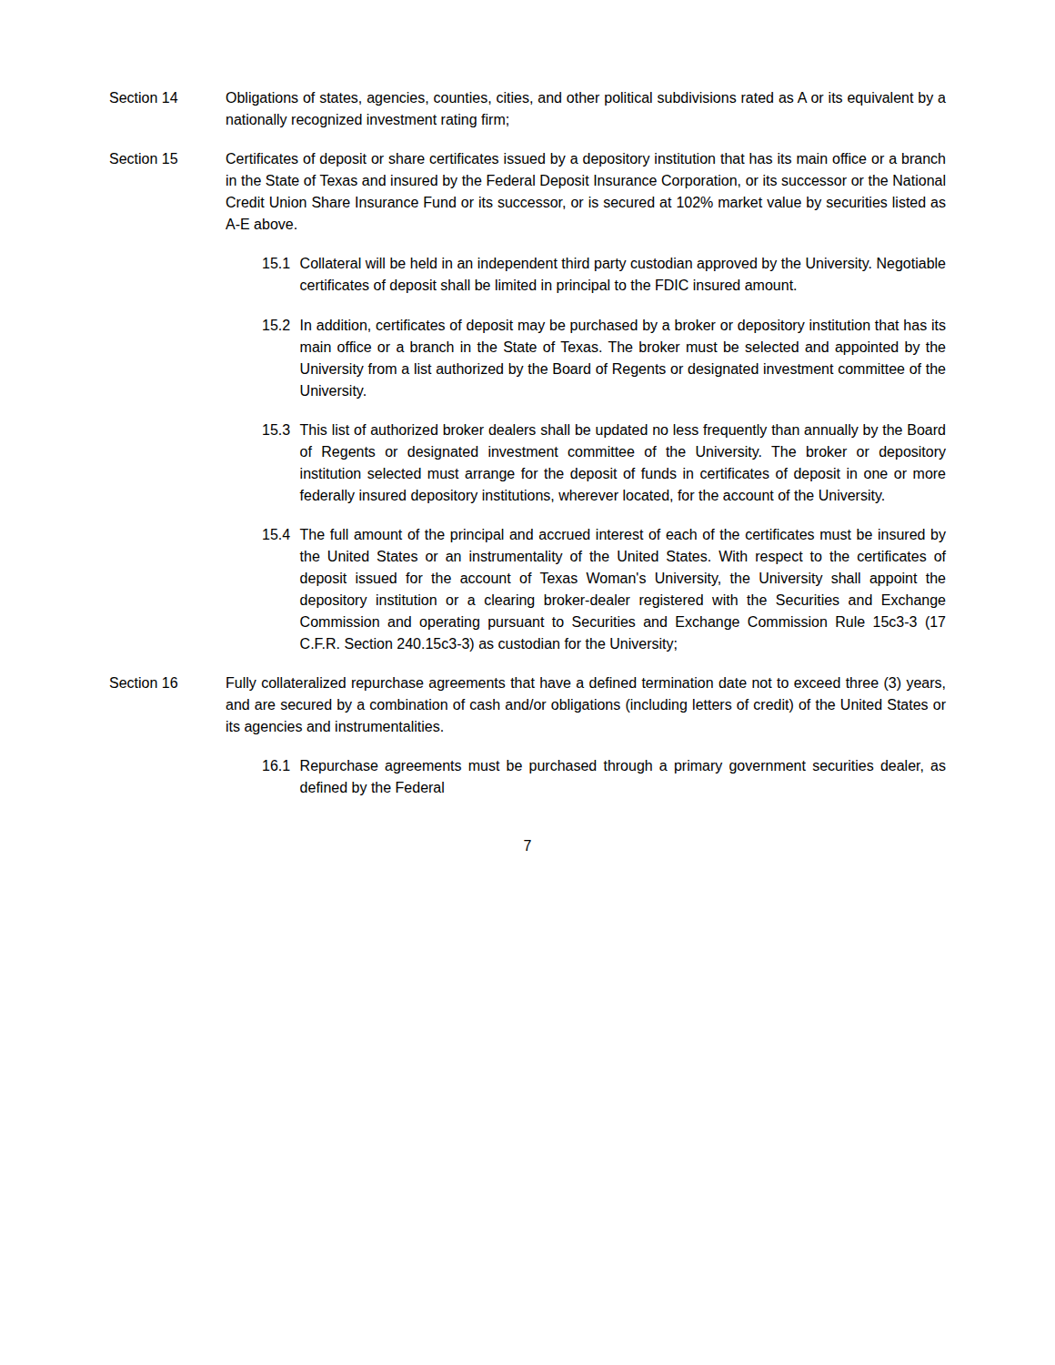Section 14
Obligations of states, agencies, counties, cities, and other political subdivisions rated as A or its equivalent by a nationally recognized investment rating firm;
Section 15
Certificates of deposit or share certificates issued by a depository institution that has its main office or a branch in the State of Texas and insured by the Federal Deposit Insurance Corporation, or its successor or the National Credit Union Share Insurance Fund or its successor, or is secured at 102% market value by securities listed as A-E above.
15.1
Collateral will be held in an independent third party custodian approved by the University. Negotiable certificates of deposit shall be limited in principal to the FDIC insured amount.
15.2
In addition, certificates of deposit may be purchased by a broker or depository institution that has its main office or a branch in the State of Texas. The broker must be selected and appointed by the University from a list authorized by the Board of Regents or designated investment committee of the University.
15.3
This list of authorized broker dealers shall be updated no less frequently than annually by the Board of Regents or designated investment committee of the University. The broker or depository institution selected must arrange for the deposit of funds in certificates of deposit in one or more federally insured depository institutions, wherever located, for the account of the University.
15.4
The full amount of the principal and accrued interest of each of the certificates must be insured by the United States or an instrumentality of the United States. With respect to the certificates of deposit issued for the account of Texas Woman's University, the University shall appoint the depository institution or a clearing broker-dealer registered with the Securities and Exchange Commission and operating pursuant to Securities and Exchange Commission Rule 15c3-3 (17 C.F.R. Section 240.15c3-3) as custodian for the University;
Section 16
Fully collateralized repurchase agreements that have a defined termination date not to exceed three (3) years, and are secured by a combination of cash and/or obligations (including letters of credit) of the United States or its agencies and instrumentalities.
16.1
Repurchase agreements must be purchased through a primary government securities dealer, as defined by the Federal
7